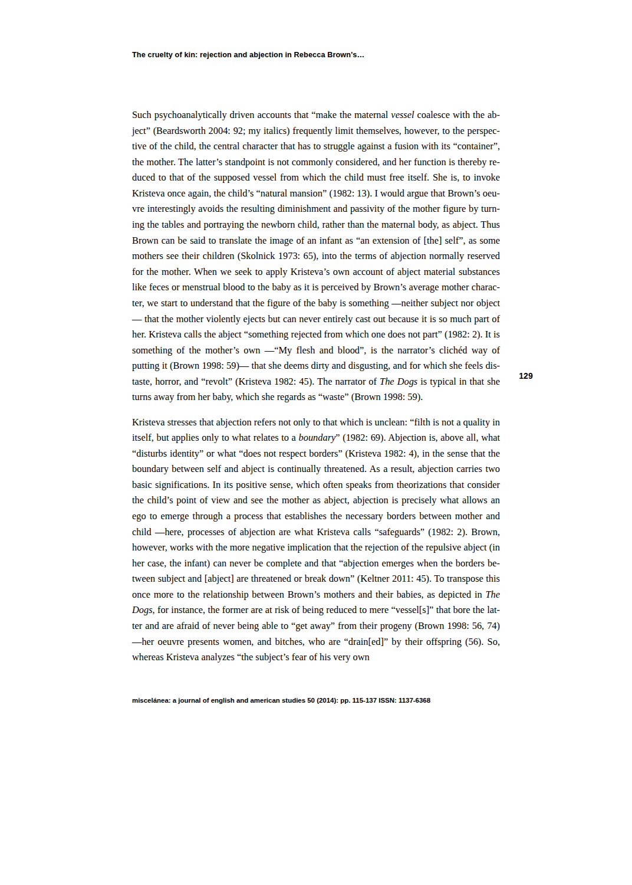The cruelty of kin: rejection and abjection in Rebecca Brown's…
129
Such psychoanalytically driven accounts that “make the maternal vessel coalesce with the abject” (Beardsworth 2004: 92; my italics) frequently limit themselves, however, to the perspective of the child, the central character that has to struggle against a fusion with its “container”, the mother. The latter’s standpoint is not commonly considered, and her function is thereby reduced to that of the supposed vessel from which the child must free itself. She is, to invoke Kristeva once again, the child’s “natural mansion” (1982: 13). I would argue that Brown’s oeuvre interestingly avoids the resulting diminishment and passivity of the mother figure by turning the tables and portraying the newborn child, rather than the maternal body, as abject. Thus Brown can be said to translate the image of an infant as “an extension of [the] self”, as some mothers see their children (Skolnick 1973: 65), into the terms of abjection normally reserved for the mother. When we seek to apply Kristeva’s own account of abject material substances like feces or menstrual blood to the baby as it is perceived by Brown’s average mother character, we start to understand that the figure of the baby is something —neither subject nor object— that the mother violently ejects but can never entirely cast out because it is so much part of her. Kristeva calls the abject “something rejected from which one does not part” (1982: 2). It is something of the mother’s own —“My flesh and blood”, is the narrator’s clichéd way of putting it (Brown 1998: 59)— that she deems dirty and disgusting, and for which she feels distaste, horror, and “revolt” (Kristeva 1982: 45). The narrator of The Dogs is typical in that she turns away from her baby, which she regards as “waste” (Brown 1998: 59).
Kristeva stresses that abjection refers not only to that which is unclean: “filth is not a quality in itself, but applies only to what relates to a boundary” (1982: 69). Abjection is, above all, what “disturbs identity” or what “does not respect borders” (Kristeva 1982: 4), in the sense that the boundary between self and abject is continually threatened. As a result, abjection carries two basic significations. In its positive sense, which often speaks from theorizations that consider the child’s point of view and see the mother as abject, abjection is precisely what allows an ego to emerge through a process that establishes the necessary borders between mother and child —here, processes of abjection are what Kristeva calls “safeguards” (1982: 2). Brown, however, works with the more negative implication that the rejection of the repulsive abject (in her case, the infant) can never be complete and that “abjection emerges when the borders between subject and [abject] are threatened or break down” (Keltner 2011: 45). To transpose this once more to the relationship between Brown’s mothers and their babies, as depicted in The Dogs, for instance, the former are at risk of being reduced to mere “vessel[s]” that bore the latter and are afraid of never being able to “get away” from their progeny (Brown 1998: 56, 74) —her oeuvre presents women, and bitches, who are “drain[ed]” by their offspring (56). So, whereas Kristeva analyzes “the subject’s fear of his very own
miscelánea: a journal of english and american studies 50 (2014): pp. 115-137 ISSN: 1137-6368